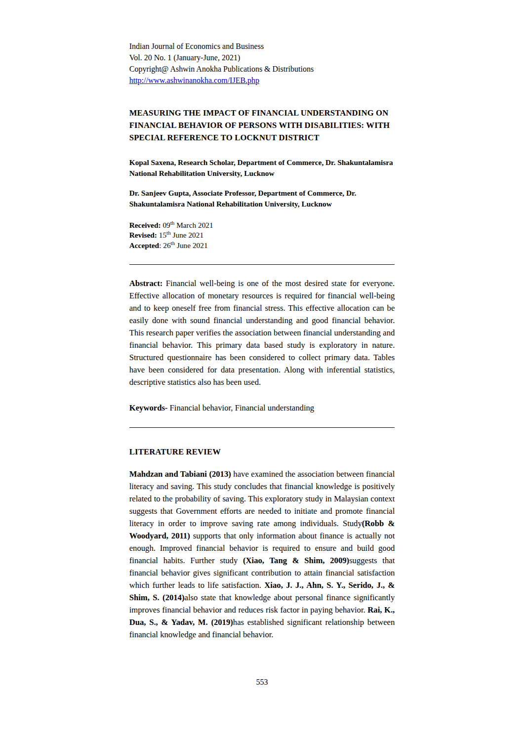Indian Journal of Economics and Business
Vol. 20 No. 1 (January-June, 2021)
Copyright@ Ashwin Anokha Publications & Distributions
http://www.ashwinanokha.com/IJEB.php
Measuring the Impact of Financial Understanding on Financial Behavior of Persons with Disabilities: With Special Reference to Locknut District
Kopal Saxena, Research Scholar, Department of Commerce, Dr. Shakuntalamisra National Rehabilitation University, Lucknow
Dr. Sanjeev Gupta, Associate Professor, Department of Commerce, Dr. Shakuntalamisra National Rehabilitation University, Lucknow
Received: 09th March 2021
Revised: 15th June 2021
Accepted: 26th June 2021
Abstract: Financial well-being is one of the most desired state for everyone. Effective allocation of monetary resources is required for financial well-being and to keep oneself free from financial stress. This effective allocation can be easily done with sound financial understanding and good financial behavior. This research paper verifies the association between financial understanding and financial behavior. This primary data based study is exploratory in nature. Structured questionnaire has been considered to collect primary data. Tables have been considered for data presentation. Along with inferential statistics, descriptive statistics also has been used.
Keywords- Financial behavior, Financial understanding
LITERATURE REVIEW
Mahdzan and Tabiani (2013) have examined the association between financial literacy and saving. This study concludes that financial knowledge is positively related to the probability of saving. This exploratory study in Malaysian context suggests that Government efforts are needed to initiate and promote financial literacy in order to improve saving rate among individuals. Study(Robb & Woodyard, 2011) supports that only information about finance is actually not enough. Improved financial behavior is required to ensure and build good financial habits. Further study (Xiao, Tang & Shim, 2009) suggests that financial behavior gives significant contribution to attain financial satisfaction which further leads to life satisfaction. Xiao, J. J., Ahn, S. Y., Serido, J., & Shim, S. (2014) also state that knowledge about personal finance significantly improves financial behavior and reduces risk factor in paying behavior. Rai, K., Dua, S., & Yadav, M. (2019) has established significant relationship between financial knowledge and financial behavior.
553